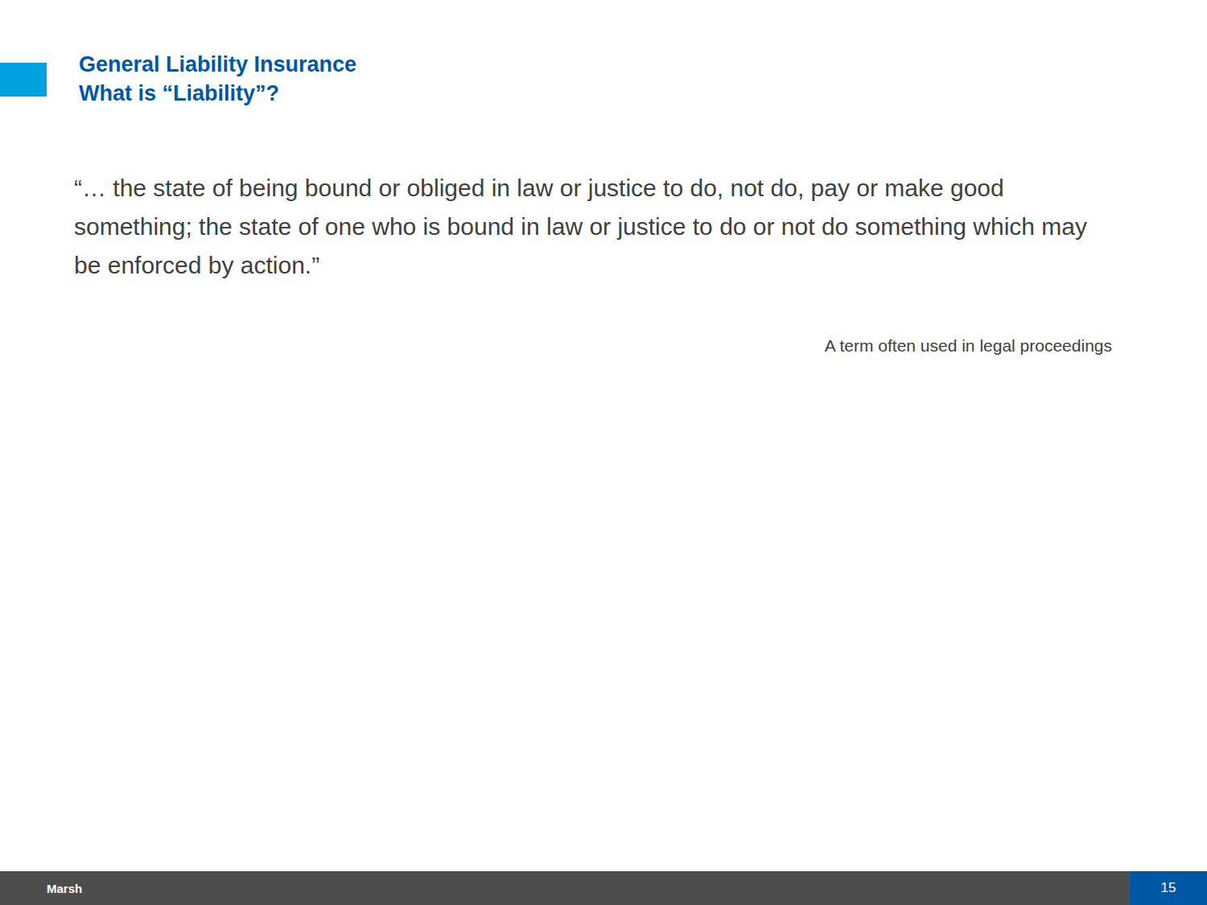General Liability Insurance What is “Liability”?
“… the state of being bound or obliged in law or justice to do, not do, pay or make good something; the state of one who is bound in law or justice to do or not do something which may be enforced by action.”
A term often used in legal proceedings
Marsh
15